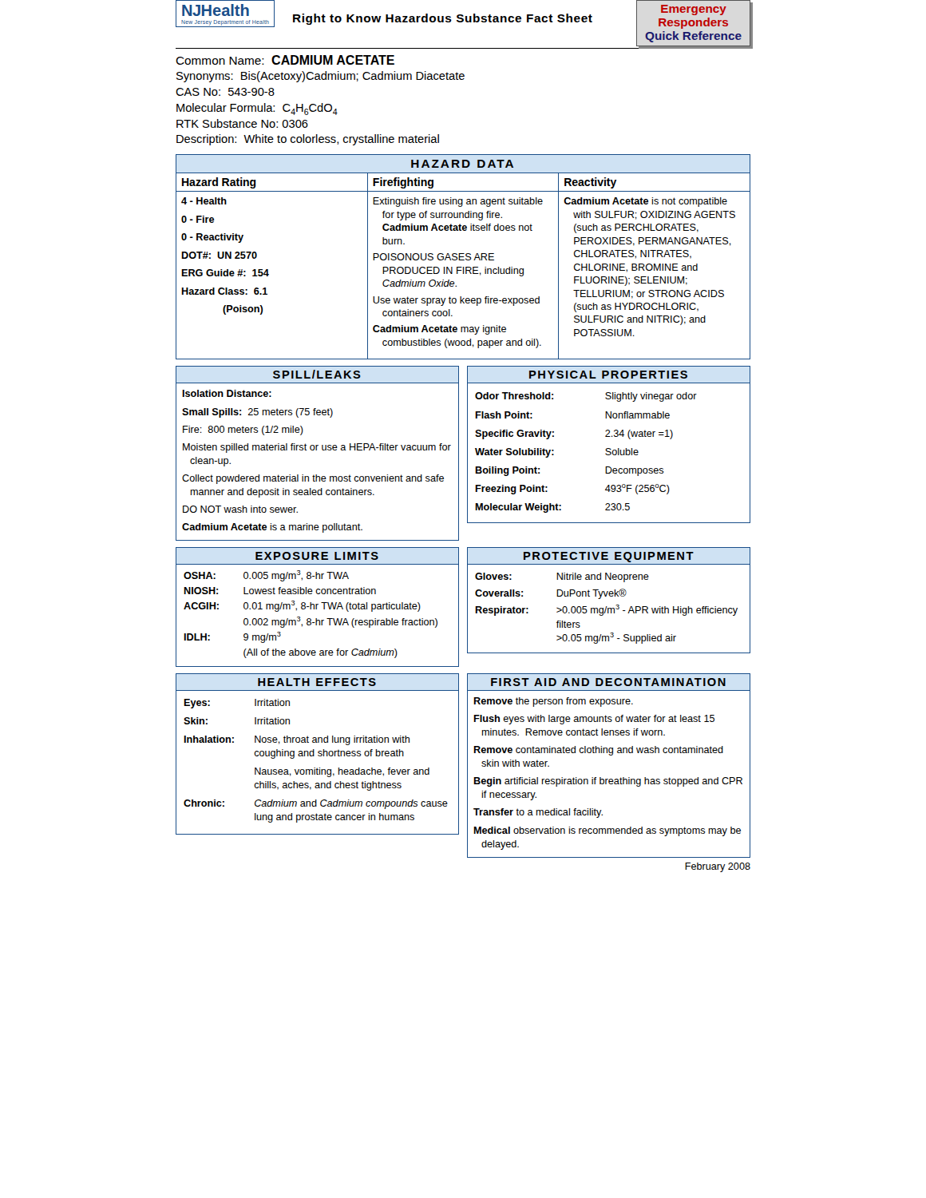NJ Health
New Jersey Department of Health
Right to Know Hazardous Substance Fact Sheet
Emergency
Responders
Quick Reference
Common Name: CADMIUM ACETATE
Synonyms: Bis(Acetoxy)Cadmium; Cadmium Diacetate
CAS No: 543-90-8
Molecular Formula: C4H6CdO4
RTK Substance No: 0306
Description: White to colorless, crystalline material
HAZARD DATA
| Hazard Rating | Firefighting | Reactivity |
| --- | --- | --- |
| 4 - Health 0 - Fire 0 - Reactivity DOT#: UN 2570 ERG Guide #: 154 Hazard Class: 6.1 (Poison) | Extinguish fire using an agent suitable for type of surrounding fire. Cadmium Acetate itself does not burn. POISONOUS GASES ARE PRODUCED IN FIRE, including Cadmium Oxide . Use water spray to keep fire-exposed containers cool. Cadmium Acetate may ignite combustibles (wood, paper and oil). | Cadmium Acetate is not compatible with SULFUR; OXIDIZING AGENTS (such as PERCHLORATES, PEROXIDES, PERMANGANATES, CHLORATES, NITRATES, CHLORINE, BROMINE and FLUORINE); SELENIUM; TELLURIUM; or STRONG ACIDS (such as HYDROCHLORIC, SULFURIC and NITRIC); and POTASSIUM. |
SPILL/LEAKS
Isolation Distance:
Small Spills: 25 meters (75 feet)
Fire: 800 meters (1/2 mile)
Moisten spilled material first or use a HEPA-filter vacuum for clean-up.
Collect powdered material in the most convenient and safe manner and deposit in sealed containers.
DO NOT wash into sewer.
Cadmium Acetate is a marine pollutant.
PHYSICAL PROPERTIES
| Odor Threshold: | Slightly vinegar odor |
| Flash Point: | Nonflammable |
| Specific Gravity: | 2.34 (water =1) |
| Water Solubility: | Soluble |
| Boiling Point: | Decomposes |
| Freezing Point: | 493 o F (256 o C) |
| Molecular Weight: | 230.5 |
EXPOSURE LIMITS
| OSHA: | 0.005 mg/m 3 , 8-hr TWA |
| NIOSH: | Lowest feasible concentration |
| ACGIH: | 0.01 mg/m 3 , 8-hr TWA (total particulate) |
| | 0.002 mg/m 3 , 8-hr TWA (respirable fraction) |
| IDLH: | 9 mg/m 3 |
| | (All of the above are for Cadmium ) |
PROTECTIVE EQUIPMENT
| Gloves: | Nitrile and Neoprene |
| Coveralls: | DuPont Tyvek® |
| Respirator: | >0.005 mg/m 3 - APR with High efficiency filters >0.05 mg/m 3 - Supplied air |
HEALTH EFFECTS
| Eyes: | Irritation |
| Skin: | Irritation |
| Inhalation: | Nose, throat and lung irritation with coughing and shortness of breath |
| | Nausea, vomiting, headache, fever and chills, aches, and chest tightness |
| Chronic: | Cadmium and Cadmium compounds cause lung and prostate cancer in humans |
FIRST AID AND DECONTAMINATION
Remove the person from exposure.
Flush eyes with large amounts of water for at least 15 minutes. Remove contact lenses if worn.
Remove contaminated clothing and wash contaminated skin with water.
Begin artificial respiration if breathing has stopped and CPR if necessary.
Transfer to a medical facility.
Medical observation is recommended as symptoms may be delayed.
February 2008